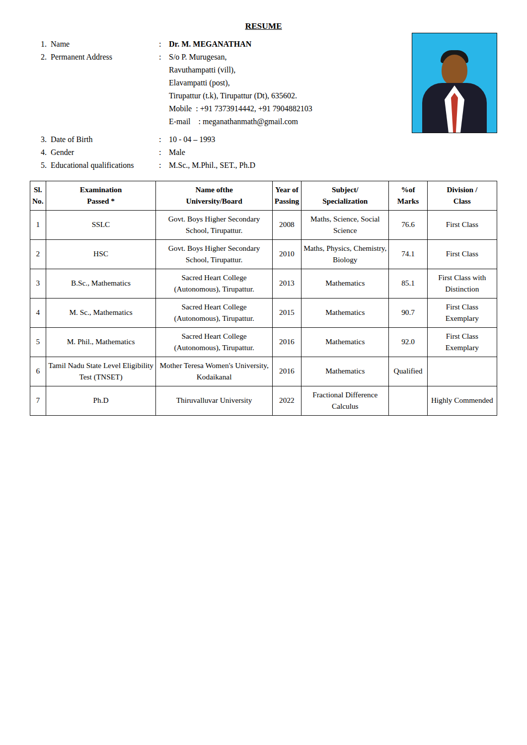RESUME
| 1. | Name | : | Dr. M. MEGANATHAN |
| 2. | Permanent Address | : | S/o P. Murugesan, |
| | | | Ravuthampatti (vill), |
| | | | Elavampatti (post), |
| | | | Tirupattur (t.k), Tirupattur (Dt), 635602. |
| | | | Mobile : +91 7373914442, +91 7904882103 |
| | | | E-mail : meganathanmath@gmail.com |
| 3. | Date of Birth | : | 10 - 04 – 1993 |
| 4. | Gender | : | Male |
| 5. | Educational qualifications | : | M.Sc., M.Phil., SET., Ph.D |
| Sl. No. | Examination Passed * | Name ofthe University/Board | Year of Passing | Subject/ Specialization | %of Marks | Division / Class |
| --- | --- | --- | --- | --- | --- | --- |
| 1 | SSLC | Govt. Boys Higher Secondary School, Tirupattur. | 2008 | Maths, Science, Social Science | 76.6 | First Class |
| 2 | HSC | Govt. Boys Higher Secondary School, Tirupattur. | 2010 | Maths, Physics, Chemistry, Biology | 74.1 | First Class |
| 3 | B.Sc., Mathematics | Sacred Heart College (Autonomous), Tirupattur. | 2013 | Mathematics | 85.1 | First Class with Distinction |
| 4 | M. Sc., Mathematics | Sacred Heart College (Autonomous), Tirupattur. | 2015 | Mathematics | 90.7 | First Class Exemplary |
| 5 | M. Phil., Mathematics | Sacred Heart College (Autonomous), Tirupattur. | 2016 | Mathematics | 92.0 | First Class Exemplary |
| 6 | Tamil Nadu State Level Eligibility Test (TNSET) | Mother Teresa Women's University, Kodaikanal | 2016 | Mathematics | Qualified | |
| 7 | Ph.D | Thiruvalluvar University | 2022 | Fractional Difference Calculus | | Highly Commended |